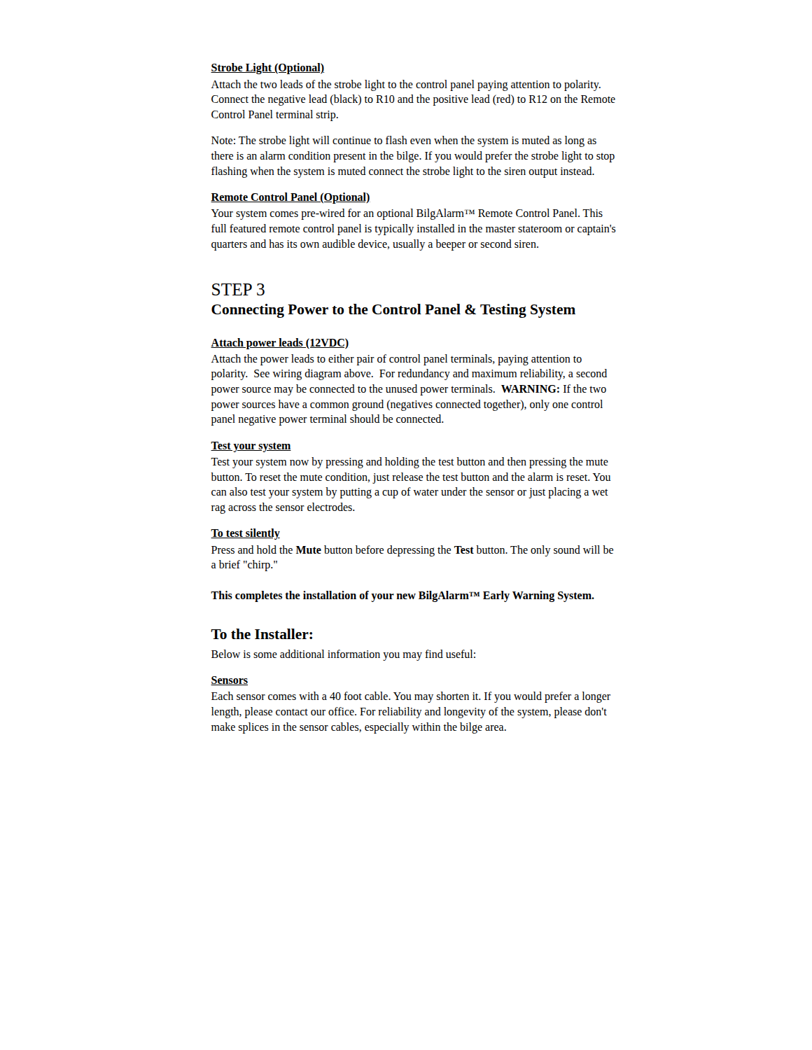Strobe Light (Optional)
Attach the two leads of the strobe light to the control panel paying attention to polarity. Connect the negative lead (black) to R10 and the positive lead (red) to R12 on the Remote Control Panel terminal strip.
Note: The strobe light will continue to flash even when the system is muted as long as there is an alarm condition present in the bilge. If you would prefer the strobe light to stop flashing when the system is muted connect the strobe light to the siren output instead.
Remote Control Panel (Optional)
Your system comes pre-wired for an optional BilgAlarm™ Remote Control Panel. This full featured remote control panel is typically installed in the master stateroom or captain's quarters and has its own audible device, usually a beeper or second siren.
STEP 3
Connecting Power to the Control Panel & Testing System
Attach power leads (12VDC)
Attach the power leads to either pair of control panel terminals, paying attention to polarity. See wiring diagram above. For redundancy and maximum reliability, a second power source may be connected to the unused power terminals. WARNING: If the two power sources have a common ground (negatives connected together), only one control panel negative power terminal should be connected.
Test your system
Test your system now by pressing and holding the test button and then pressing the mute button. To reset the mute condition, just release the test button and the alarm is reset. You can also test your system by putting a cup of water under the sensor or just placing a wet rag across the sensor electrodes.
To test silently
Press and hold the Mute button before depressing the Test button. The only sound will be a brief "chirp."
This completes the installation of your new BilgAlarm™ Early Warning System.
To the Installer:
Below is some additional information you may find useful:
Sensors
Each sensor comes with a 40 foot cable. You may shorten it. If you would prefer a longer length, please contact our office. For reliability and longevity of the system, please don't make splices in the sensor cables, especially within the bilge area.